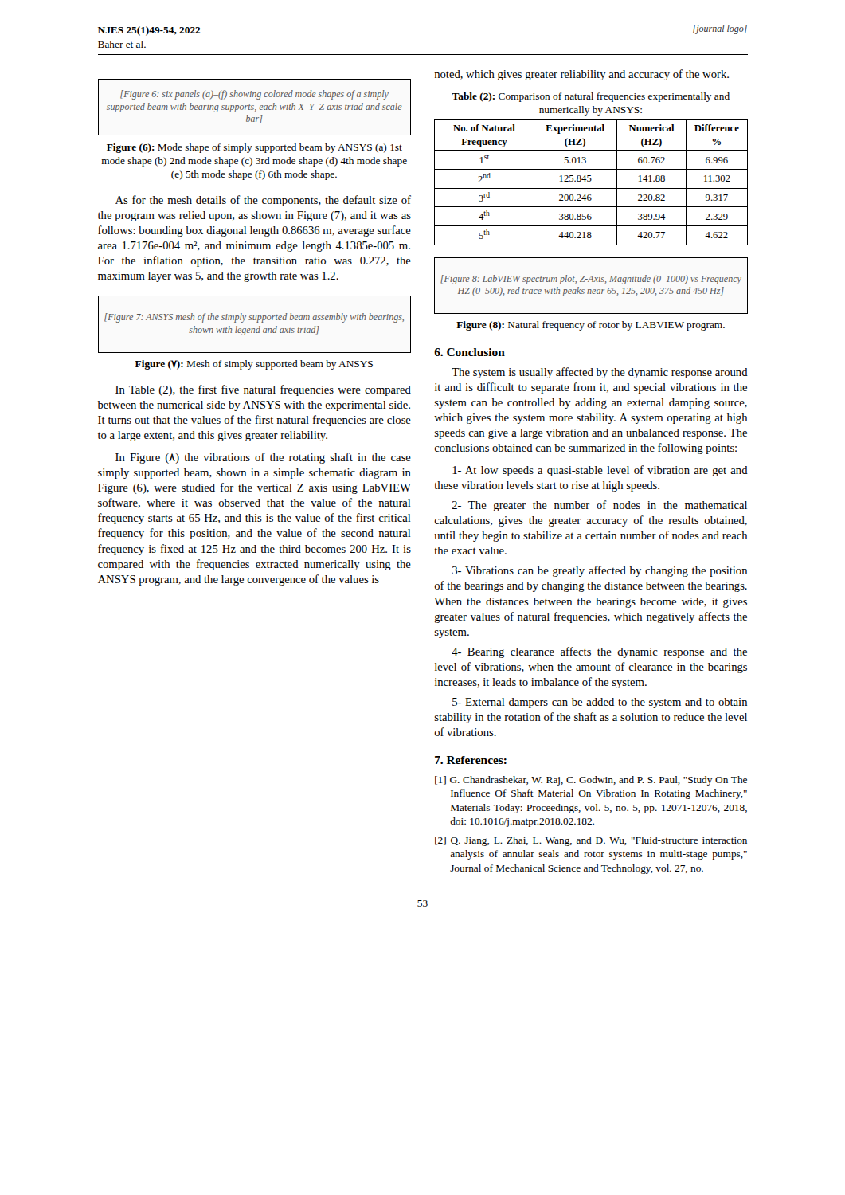NJES 25(1)49-54, 2022
Baher et al.
[journal logo]
[Figure 6: six panels (a)–(f) showing colored mode shapes of a simply supported beam with bearing supports, each with X–Y–Z axis triad and scale bar]
Figure (6): Mode shape of simply supported beam by ANSYS (a) 1st mode shape (b) 2nd mode shape (c) 3rd mode shape (d) 4th mode shape (e) 5th mode shape (f) 6th mode shape.
As for the mesh details of the components, the default size of the program was relied upon, as shown in Figure (7), and it was as follows: bounding box diagonal length 0.86636 m, average surface area 1.7176e-004 m², and minimum edge length 4.1385e-005 m. For the inflation option, the transition ratio was 0.272, the maximum layer was 5, and the growth rate was 1.2.
[Figure 7: ANSYS mesh of the simply supported beam assembly with bearings, shown with legend and axis triad]
Figure (٧): Mesh of simply supported beam by ANSYS
In Table (2), the first five natural frequencies were compared between the numerical side by ANSYS with the experimental side. It turns out that the values of the first natural frequencies are close to a large extent, and this gives greater reliability.
In Figure (٨) the vibrations of the rotating shaft in the case simply supported beam, shown in a simple schematic diagram in Figure (6), were studied for the vertical Z axis using LabVIEW software, where it was observed that the value of the natural frequency starts at 65 Hz, and this is the value of the first critical frequency for this position, and the value of the second natural frequency is fixed at 125 Hz and the third becomes 200 Hz. It is compared with the frequencies extracted numerically using the ANSYS program, and the large convergence of the values is
noted, which gives greater reliability and accuracy of the work.
Table (2): Comparison of natural frequencies experimentally and numerically by ANSYS:
| No. of Natural Frequency | Experimental (HZ) | Numerical (HZ) | Difference % |
| --- | --- | --- | --- |
| 1 st | 5.013 | 60.762 | 6.996 |
| 2 nd | 125.845 | 141.88 | 11.302 |
| 3 rd | 200.246 | 220.82 | 9.317 |
| 4 th | 380.856 | 389.94 | 2.329 |
| 5 th | 440.218 | 420.77 | 4.622 |
[Figure 8: LabVIEW spectrum plot, Z-Axis, Magnitude (0–1000) vs Frequency HZ (0–500), red trace with peaks near 65, 125, 200, 375 and 450 Hz]
Figure (8): Natural frequency of rotor by LABVIEW program.
6. Conclusion
The system is usually affected by the dynamic response around it and is difficult to separate from it, and special vibrations in the system can be controlled by adding an external damping source, which gives the system more stability. A system operating at high speeds can give a large vibration and an unbalanced response. The conclusions obtained can be summarized in the following points:
1- At low speeds a quasi-stable level of vibration are get and these vibration levels start to rise at high speeds.
2- The greater the number of nodes in the mathematical calculations, gives the greater accuracy of the results obtained, until they begin to stabilize at a certain number of nodes and reach the exact value.
3- Vibrations can be greatly affected by changing the position of the bearings and by changing the distance between the bearings. When the distances between the bearings become wide, it gives greater values of natural frequencies, which negatively affects the system.
4- Bearing clearance affects the dynamic response and the level of vibrations, when the amount of clearance in the bearings increases, it leads to imbalance of the system.
5- External dampers can be added to the system and to obtain stability in the rotation of the shaft as a solution to reduce the level of vibrations.
7. References:
[1] G. Chandrashekar, W. Raj, C. Godwin, and P. S. Paul, "Study On The Influence Of Shaft Material On Vibration In Rotating Machinery," Materials Today: Proceedings, vol. 5, no. 5, pp. 12071-12076, 2018, doi: 10.1016/j.matpr.2018.02.182.
[2] Q. Jiang, L. Zhai, L. Wang, and D. Wu, "Fluid-structure interaction analysis of annular seals and rotor systems in multi-stage pumps," Journal of Mechanical Science and Technology, vol. 27, no.
53